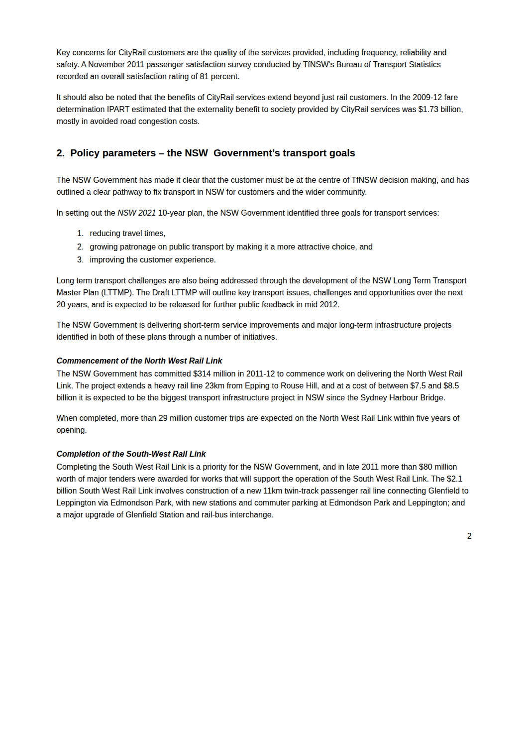Key concerns for CityRail customers are the quality of the services provided, including frequency, reliability and safety. A November 2011 passenger satisfaction survey conducted by TfNSW's Bureau of Transport Statistics recorded an overall satisfaction rating of 81 percent.
It should also be noted that the benefits of CityRail services extend beyond just rail customers. In the 2009-12 fare determination IPART estimated that the externality benefit to society provided by CityRail services was $1.73 billion, mostly in avoided road congestion costs.
2. Policy parameters – the NSW Government’s transport goals
The NSW Government has made it clear that the customer must be at the centre of TfNSW decision making, and has outlined a clear pathway to fix transport in NSW for customers and the wider community.
In setting out the NSW 2021 10-year plan, the NSW Government identified three goals for transport services:
reducing travel times,
growing patronage on public transport by making it a more attractive choice, and
improving the customer experience.
Long term transport challenges are also being addressed through the development of the NSW Long Term Transport Master Plan (LTTMP). The Draft LTTMP will outline key transport issues, challenges and opportunities over the next 20 years, and is expected to be released for further public feedback in mid 2012.
The NSW Government is delivering short-term service improvements and major long-term infrastructure projects identified in both of these plans through a number of initiatives.
Commencement of the North West Rail Link
The NSW Government has committed $314 million in 2011-12 to commence work on delivering the North West Rail Link. The project extends a heavy rail line 23km from Epping to Rouse Hill, and at a cost of between $7.5 and $8.5 billion it is expected to be the biggest transport infrastructure project in NSW since the Sydney Harbour Bridge.
When completed, more than 29 million customer trips are expected on the North West Rail Link within five years of opening.
Completion of the South-West Rail Link
Completing the South West Rail Link is a priority for the NSW Government, and in late 2011 more than $80 million worth of major tenders were awarded for works that will support the operation of the South West Rail Link. The $2.1 billion South West Rail Link involves construction of a new 11km twin-track passenger rail line connecting Glenfield to Leppington via Edmondson Park, with new stations and commuter parking at Edmondson Park and Leppington; and a major upgrade of Glenfield Station and rail-bus interchange.
2